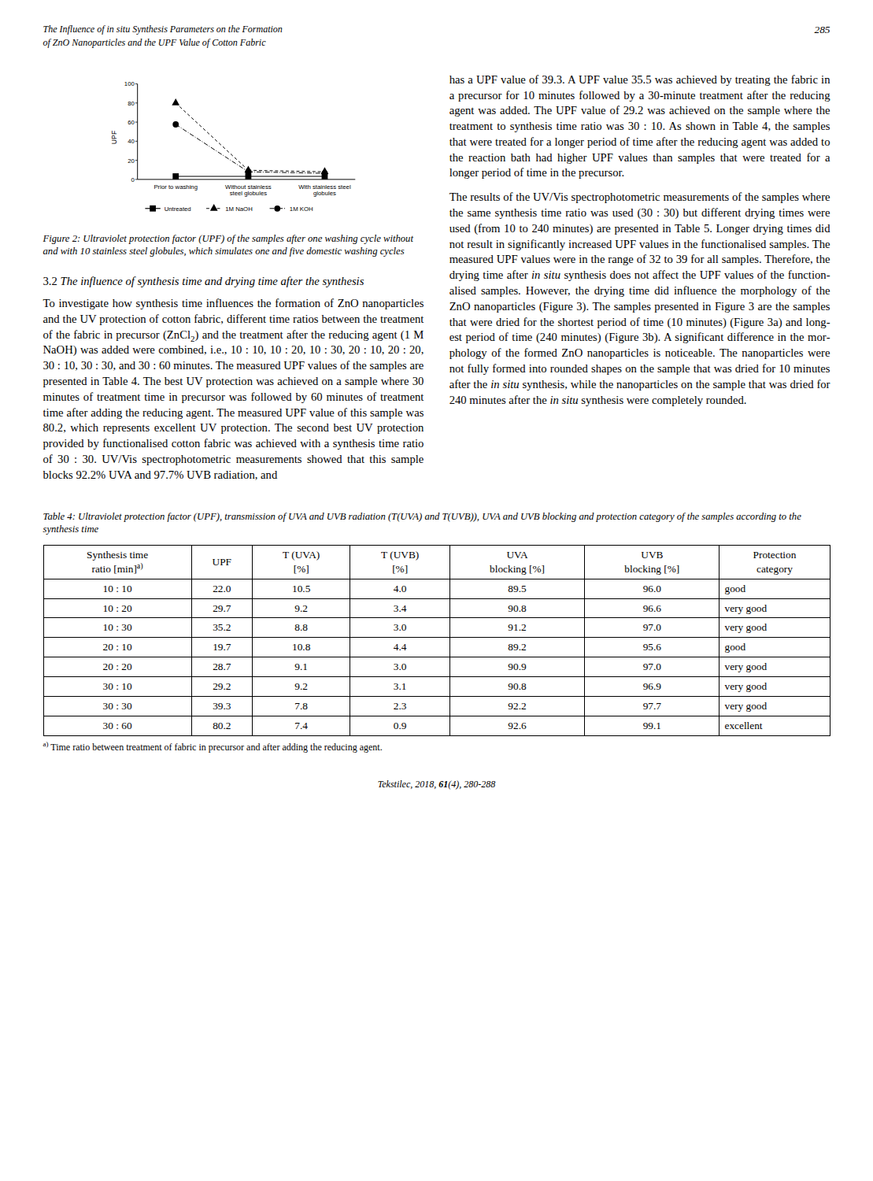The Influence of in situ Synthesis Parameters on the Formation
of ZnO Nanoparticles and the UPF Value of Cotton Fabric
285
100 80 60 40 20 0 UPF Prior to washing Without stainless steel globules With stainless steel globules Untreated 1M NaOH 1M KOH
Figure 2: Ultraviolet protection factor (UPF) of the samples after one washing cycle without and with 10 stainless steel globules, which simulates one and five domestic washing cycles
3.2 The influence of synthesis time and drying time after the synthesis
To investigate how synthesis time influences the formation of ZnO nanoparticles and the UV protection of cotton fabric, different time ratios between the treatment of the fabric in precursor (ZnCl2) and the treatment after the reducing agent (1 M NaOH) was added were combined, i.e., 10 : 10, 10 : 20, 10 : 30, 20 : 10, 20 : 20, 30 : 10, 30 : 30, and 30 : 60 minutes. The measured UPF values of the samples are presented in Table 4. The best UV protection was achieved on a sample where 30 minutes of treatment time in precursor was followed by 60 minutes of treatment time after adding the reducing agent. The measured UPF value of this sample was 80.2, which represents excellent UV protection. The second best UV protection provided by functionalised cotton fabric was achieved with a synthesis time ratio of 30 : 30. UV/Vis spectrophotometric measurements showed that this sample blocks 92.2% UVA and 97.7% UVB radiation, and
has a UPF value of 39.3. A UPF value 35.5 was achieved by treating the fabric in a precursor for 10 minutes followed by a 30-minute treatment after the reducing agent was added. The UPF value of 29.2 was achieved on the sample where the treatment to synthesis time ratio was 30 : 10. As shown in Table 4, the samples that were treated for a longer period of time after the reducing agent was added to the reaction bath had higher UPF values than samples that were treated for a longer period of time in the precursor.
The results of the UV/Vis spectrophotometric measurements of the samples where the same synthesis time ratio was used (30 : 30) but different drying times were used (from 10 to 240 minutes) are presented in Table 5. Longer drying times did not result in significantly increased UPF values in the functionalised samples. The measured UPF values were in the range of 32 to 39 for all samples. Therefore, the drying time after in situ synthesis does not affect the UPF values of the functionalised samples. However, the drying time did influence the morphology of the ZnO nanoparticles (Figure 3). The samples presented in Figure 3 are the samples that were dried for the shortest period of time (10 minutes) (Figure 3a) and longest period of time (240 minutes) (Figure 3b). A significant difference in the morphology of the formed ZnO nanoparticles is noticeable. The nanoparticles were not fully formed into rounded shapes on the sample that was dried for 10 minutes after the in situ synthesis, while the nanoparticles on the sample that was dried for 240 minutes after the in situ synthesis were completely rounded.
Table 4: Ultraviolet protection factor (UPF), transmission of UVA and UVB radiation (T(UVA) and T(UVB)), UVA and UVB blocking and protection category of the samples according to the synthesis time
| Synthesis time ratio [min] a) | UPF | T (UVA) [%] | T (UVB) [%] | UVA blocking [%] | UVB blocking [%] | Protection category |
| --- | --- | --- | --- | --- | --- | --- |
| 10 : 10 | 22.0 | 10.5 | 4.0 | 89.5 | 96.0 | good |
| 10 : 20 | 29.7 | 9.2 | 3.4 | 90.8 | 96.6 | very good |
| 10 : 30 | 35.2 | 8.8 | 3.0 | 91.2 | 97.0 | very good |
| 20 : 10 | 19.7 | 10.8 | 4.4 | 89.2 | 95.6 | good |
| 20 : 20 | 28.7 | 9.1 | 3.0 | 90.9 | 97.0 | very good |
| 30 : 10 | 29.2 | 9.2 | 3.1 | 90.8 | 96.9 | very good |
| 30 : 30 | 39.3 | 7.8 | 2.3 | 92.2 | 97.7 | very good |
| 30 : 60 | 80.2 | 7.4 | 0.9 | 92.6 | 99.1 | excellent |
a) Time ratio between treatment of fabric in precursor and after adding the reducing agent.
Tekstilec, 2018, 61(4), 280-288